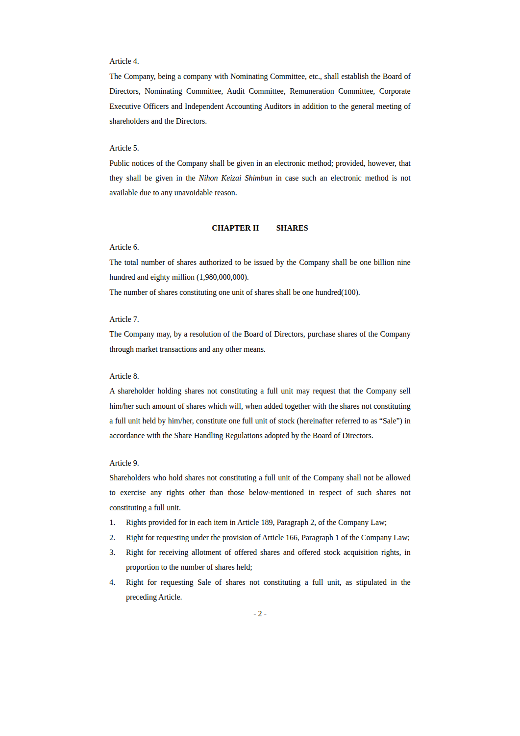Article 4.
The Company, being a company with Nominating Committee, etc., shall establish the Board of Directors, Nominating Committee, Audit Committee, Remuneration Committee, Corporate Executive Officers and Independent Accounting Auditors in addition to the general meeting of shareholders and the Directors.
Article 5.
Public notices of the Company shall be given in an electronic method; provided, however, that they shall be given in the Nihon Keizai Shimbun in case such an electronic method is not available due to any unavoidable reason.
CHAPTER II SHARES
Article 6.
The total number of shares authorized to be issued by the Company shall be one billion nine hundred and eighty million (1,980,000,000).
The number of shares constituting one unit of shares shall be one hundred(100).
Article 7.
The Company may, by a resolution of the Board of Directors, purchase shares of the Company through market transactions and any other means.
Article 8.
A shareholder holding shares not constituting a full unit may request that the Company sell him/her such amount of shares which will, when added together with the shares not constituting a full unit held by him/her, constitute one full unit of stock (hereinafter referred to as “Sale”) in accordance with the Share Handling Regulations adopted by the Board of Directors.
Article 9.
Shareholders who hold shares not constituting a full unit of the Company shall not be allowed to exercise any rights other than those below-mentioned in respect of such shares not constituting a full unit.
Rights provided for in each item in Article 189, Paragraph 2, of the Company Law;
Right for requesting under the provision of Article 166, Paragraph 1 of the Company Law;
Right for receiving allotment of offered shares and offered stock acquisition rights, in proportion to the number of shares held;
Right for requesting Sale of shares not constituting a full unit, as stipulated in the preceding Article.
- 2 -